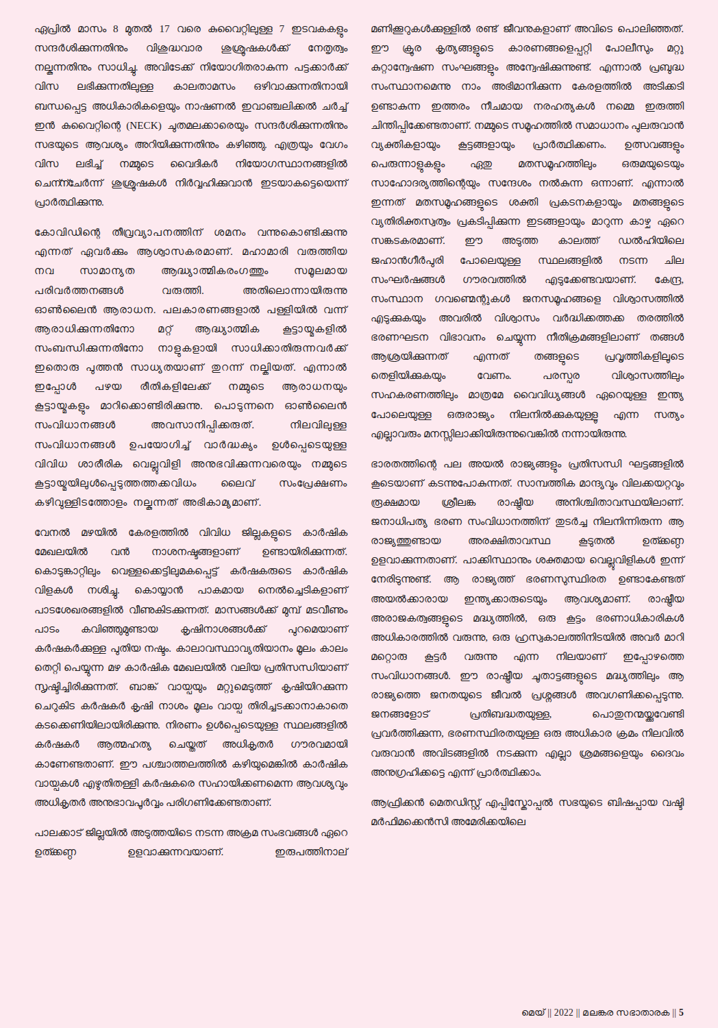ഏപ്രിൽ മാസം 8 മുതൽ 17 വരെ കുവൈറ്റിലുള്ള 7 ഇടവകകളും സന്ദർശിക്കുന്നതിനും വിശുദ്ധവാര ശുശ്രൂഷകൾക്ക് നേതൃത്വം നല്കുന്നതിനും സാധിച്ചു. അവിടേക്ക് നിയോഗിതരാകുന്ന പട്ടക്കാർക്ക് വിസ ലഭിക്കുന്നതിലുള്ള കാലതാമസം ഒഴിവാക്കുന്നതിനായി ബന്ധപ്പെട്ട അധികാരികളെയും നാഷണൽ ഇവാഞ്ചലിക്കൽ ചർച്ച് ഇൻ കുവൈറ്റിന്റെ (NECK) ചുതമലക്കാരെയും സന്ദർശിക്കുന്നതിനും സഭയുടെ ആവശ്യം അറിയിക്കുന്നതിനും കഴിഞ്ഞു. എത്രയും വേഗം വിസ ലഭിച്ച് നമ്മുടെ വൈദികർ നിയോഗസ്ഥാനങ്ങളിൽ ചെന്ന്ചേർന്ന് ശുശ്രൂഷകൾ നിർവ്വഹിക്കുവാൻ ഇടയാകട്ടെയെന്ന് പ്രാർത്ഥിക്കുന്നു.
കോവിഡിന്റെ തീവ്രവ്യാപനത്തിന് ശമനം വന്നുകൊണ്ടിക്കുന്നു എന്നത് ഏവർക്കും ആശ്വാസകരമാണ്. മഹാമാരി വരുത്തിയ നവ സാമാന്യത ആദ്ധ്യാത്മികരംഗത്തും സമൂലമായ പരിവർത്തനങ്ങൾ വരുത്തി. അതിലൊന്നായിരുന്നു ഓൺലൈൻ ആരാധന. പലകാരണങ്ങളാൽ പള്ളിയിൽ വന്ന് ആരാധിക്കുന്നതിനോ മറ്റ് ആദ്ധ്യാത്മിക കൂട്ടായ്മകളിൽ സംബന്ധിക്കുന്നതിനോ നാളുകളായി സാധിക്കാതിരുന്നവർക്ക് ഇതൊരു പുത്തൻ സാധ്യതയാണ് തുറന്ന് നല്കിയത്. എന്നാൽ ഇപ്പോൾ പഴയ രീതികളിലേക്ക് നമ്മുടെ ആരാധനയും കൂട്ടായ്മകളും മാറിക്കൊണ്ടിരിക്കുന്നു. പൊടുന്നനെ ഓൺലൈൻ സംവിധാനങ്ങൾ അവസാനിപ്പിക്കരുത്. നിലവിലുള്ള സംവിധാനങ്ങൾ ഉപയോഗിച്ച് വാർദ്ധക്യം ഉൾപ്പെടെയുള്ള വിവിധ ശാരീരിക വെല്ലുവിളി അനുഭവിക്കുന്നവരെയും നമ്മുടെ കൂട്ടായ്മയിലുൾപ്പെടുത്തത്തക്കവിധം ലൈവ് സംപ്രേക്ഷണം കഴിവുള്ളിടത്തോളം നല്കുന്നത് അഭികാമ്യമാണ്.
വേനൽ മഴയിൽ കേരളത്തിൽ വിവിധ ജില്ലകളുടെ കാർഷിക മേഖലയിൽ വൻ നാശനഷ്ടങ്ങളാണ് ഉണ്ടായിരിക്കുന്നത്. കൊടുങ്കാറ്റിലും വെള്ളക്കെട്ടിലുമകപ്പെട്ട് കർഷകരുടെ കാർഷിക വിളകൾ നശിച്ചു. കൊയ്യാൻ പാകമായ നെൽച്ചെടികളാണ് പാടശേഖരങ്ങളിൽ വീണുകിടക്കുന്നത്. മാസങ്ങൾക്ക് മുമ്പ് മടവീണും പാടം കവിഞ്ഞുമുണ്ടായ കൃഷിനാശങ്ങൾക്ക് പുറമെയാണ് കർഷകർക്കുള്ള പുതിയ നഷ്ടം. കാലാവസ്ഥാവ്യതിയാനം മൂലം കാലം തെറ്റി പെയ്യുന്ന മഴ കാർഷിക മേഖലയിൽ വലിയ പ്രതിസന്ധിയാണ് സൃഷ്ടിച്ചിരിക്കുന്നത്. ബാങ്ക് വായ്പയും മറ്റുമെടുത്ത് കൃഷിയിറക്കുന്ന ചെറുകിട കർഷകർ കൃഷി നാശം മൂലം വായ്പ തിരിച്ചടക്കാനാകാതെ കടക്കെണിയിലായിരിക്കുന്നു. നിരണം ഉൾപ്പെടെയുള്ള സ്ഥലങ്ങളിൽ കർഷകർ ആത്മഹത്യ ചെയ്തത് അധികൃതർ ഗൗരവമായി കാണേണ്ടതാണ്. ഈ പശ്ചാത്തലത്തിൽ കഴിയുമെങ്കിൽ കാർഷിക വായ്പകൾ എഴുതിതള്ളി കർഷകരെ സഹായിക്കണമെന്ന ആവശ്യവും അധികൃതർ അനുഭാവപൂർവ്വം പരിഗണിക്കേണ്ടതാണ്.
പാലക്കാട് ജില്ലയിൽ അടുത്തയിടെ നടന്ന അക്രമ സംഭവങ്ങൾ ഏറെ ഉത്ക്കണ്ഠ ഉളവാക്കുന്നവയാണ്. ഇരുപത്തിനാല് മണിക്കൂറുകൾക്കുള്ളിൽ രണ്ട് ജീവനുകളാണ് അവിടെ പൊലിഞ്ഞത്. ഈ ക്രൂര കൃത്യങ്ങളുടെ കാരണങ്ങളെപ്പറ്റി പോലീസും മറ്റു കുറ്റാന്വേഷണ സംഘങ്ങളും അന്വേഷിക്കുന്നുണ്ട്. എന്നാൽ പ്രബുദ്ധ സംസ്ഥാനമെന്നു നാം അഭിമാനിക്കുന്ന കേരളത്തിൽ അടിക്കടി ഉണ്ടാകുന്ന ഇത്തരം നീചമായ നരഹത്യകൾ നമ്മെ ഇരുത്തി ചിന്തിപ്പിക്കേണ്ടതാണ്. നമ്മുടെ സമൂഹത്തിൽ സമാധാനം പുലരുവാൻ വ്യക്തികളായും കൂട്ടങ്ങളായും പ്രാർത്ഥിക്കണം. ഉത്സവങ്ങളും പെരുന്നാളുകളും ഏതു മതസമൂഹത്തിലും ഒരുമയുടെയും സാഹോദര്യത്തിന്റെയും സന്ദേശം നൽകുന്ന ഒന്നാണ്. എന്നാൽ ഇന്നത് മതസമൂഹങ്ങളുടെ ശക്തി പ്രകടനകളായും മതങ്ങളുടെ വ്യതിരിക്തസ്വത്വം പ്രകടിപ്പിക്കുന്ന ഇടങ്ങളായും മാറുന്ന കാഴ്ച ഏറെ സങ്കടകരമാണ്. ഈ അടുത്ത കാലത്ത് ഡൽഹിയിലെ ജഹാൻഗീർപുരി പോലെയുള്ള സ്ഥലങ്ങളിൽ നടന്ന ചില സംഘർഷങ്ങൾ ഗൗരവത്തിൽ എടുക്കേണ്ടവയാണ്. കേന്ദ്ര, സംസ്ഥാന ഗവണ്മെന്റുകൾ ജനസമൂഹങ്ങളെ വിശ്വാസത്തിൽ എടുക്കുകയും അവരിൽ വിശ്വാസം വർദ്ധിക്കത്തക്ക തരത്തിൽ ഭരണഘടന വിഭാവനം ചെയ്യുന്ന നീതിക്രമങ്ങളിലാണ് തങ്ങൾ ആശ്രയിക്കുന്നത് എന്നത് തങ്ങളുടെ പ്രവൃത്തികളിലൂടെ തെളിയിക്കുകയും വേണം. പരസ്പര വിശ്വാസത്തിലും സഹകരണത്തിലും മാത്രമേ വൈവിധ്യങ്ങൾ ഏറെയുള്ള ഇന്ത്യ പോലെയുള്ള ഒരുരാജ്യം നിലനിൽക്കുകയുള്ളൂ എന്ന സത്യം എല്ലാവരും മനസ്സിലാക്കിയിരുന്നുവെങ്കിൽ നന്നായിരുന്നു.
ഭാരതത്തിന്റെ പല അയൽ രാജ്യങ്ങളും പ്രതിസന്ധി ഘട്ടങ്ങളിൽ കൂടെയാണ് കടന്നുപോകുന്നത്. സാമ്പത്തിക മാന്ദ്യവും വിലക്കയറ്റവും രൂക്ഷമായ ശ്രീലങ്ക രാഷ്ട്രീയ അനിശ്ചിതാവസ്ഥയിലാണ്. ജനാധിപത്യ ഭരണ സംവിധാനത്തിന് തുടർച്ച നിലനിന്നിരുന്ന ആ രാജ്യത്തുണ്ടായ അരക്ഷിതാവസ്ഥ കൂടുതൽ ഉത്ക്കണ്ഠ ഉളവാക്കുന്നതാണ്. പാക്കിസ്ഥാനും ശക്തമായ വെല്ലുവിളികൾ ഇന്ന് നേരിടുന്നുണ്ട്. ആ രാജ്യത്ത് ഭരണസുസ്ഥിരത ഉണ്ടാകേണ്ടത് അയൽക്കാരായ ഇന്ത്യക്കാരുടെയും ആവശ്യമാണ്. രാഷ്ട്രീയ അരാജകത്വങ്ങളുടെ മദ്ധ്യത്തിൽ, ഒരു കൂട്ടം ഭരണാധികാരികൾ അധികാരത്തിൽ വരുന്നു, ഒരു ഹ്രസ്വകാലത്തിനിടയിൽ അവർ മാറി മറ്റൊരു കൂട്ടർ വരുന്നു എന്ന നിലയാണ് ഇപ്പോഴത്തെ സംവിധാനങ്ങൾ. ഈ രാഷ്ട്രീയ ചൂതാട്ടങ്ങളുടെ മദ്ധ്യത്തിലും ആ രാജ്യത്തെ ജനതയുടെ ജീവൽ പ്രശ്നങ്ങൾ അവഗണിക്കപ്പെടുന്നു. ജനങ്ങളോട് പ്രതിബദ്ധതയുള്ള, പൊതുനന്മയ്ക്കുവേണ്ടി പ്രവർത്തിക്കുന്ന, ഭരണസ്ഥിരതയുള്ള ഒരു അധികാര ക്രമം നിലവിൽ വരുവാൻ അവിടങ്ങളിൽ നടക്കുന്ന എല്ലാ ശ്രമങ്ങളെയും ദൈവം അനുഗ്രഹിക്കട്ടെ എന്ന് പ്രാർത്ഥിക്കാം.
ആഫ്രിക്കൻ മെതഡിസ്റ്റ് എപ്പിസ്കോപ്പൽ സഭയുടെ ബിഷപ്പായ വഷ്ടി മർഫിമക്കെൻസി അമേരിക്കയിലെ
മെയ് || 2022 || മലങ്കര സഭാതാരക || 5